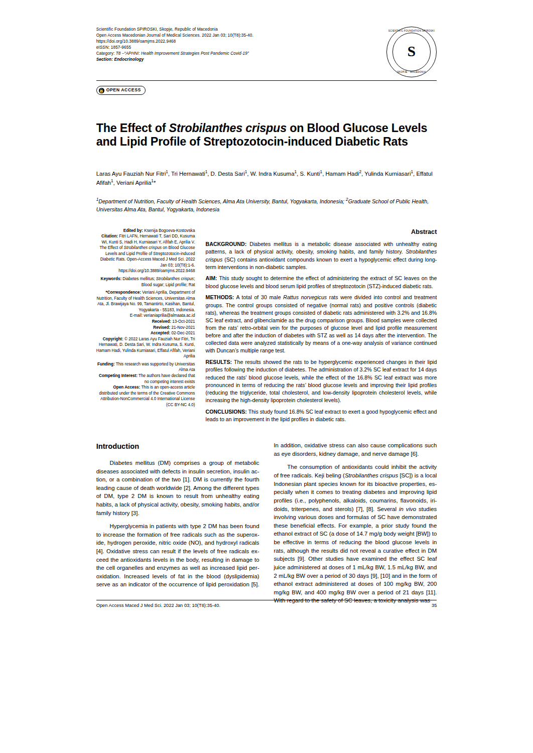Scientific Foundation SPIROSKI, Skopje, Republic of Macedonia
Open Access Macedonian Journal of Medical Sciences. 2022 Jan 03; 10(T8):35-40.
https://doi.org/10.3889/oamjms.2022.9468
eISSN: 1857-9655
Category: T8 –“APHNI: Health Improvement Strategies Post Pandemic Covid-19”
Section: Endocrinology
SCIENTIFIC FOUNDATION SPIROSKI
S
SKOPJE · MACEDONIA
🔒OPEN ACCESS
The Effect of Strobilanthes crispus on Blood Glucose Levels and Lipid Profile of Streptozotocin-induced Diabetic Rats
Laras Ayu Fauziah Nur Fitri1, Tri Hernawati1, D. Desta Sari1, W. Indra Kusuma1, S. Kunti1, Hamam Hadi2, Yulinda Kurniasari1, Effatul Afifah1, Veriani Aprilia1*
1Department of Nutrition, Faculty of Health Sciences, Alma Ata University, Bantul, Yogyakarta, Indonesia; 2Graduate School of Public Health, Universitas Alma Ata, Bantul, Yogyakarta, Indonesia
Edited by: Ksenija Bogoeva-Kostovska
Citation: Fitri LAFN, Hernawati T, Sari DD, Kusuma WI, Kunti S, Hadi H, Kurniasari Y, Afifah E, Aprilia V. The Effect of Strobilanthes crispus on Blood Glucose Levels and Lipid Profile of Streptozotocin-induced Diabetic Rats. Open-Access Maced J Med Sci. 2022 Jan 03; 10(T8):1-6. https://doi.org/10.3889/oamjms.2022.9468
Keywords: Diabetes mellitus; Strobilanthes crispus; Blood sugar; Lipid profile; Rat
*Correspondence: Veriani Aprilia, Department of Nutrition, Faculty of Health Sciences, Universitas Alma Ata, Jl. Brawijaya No. 99, Tamantirto, Kasihan, Bantul, Yogyakarta - 55183, Indonesia.
E-mail: verianiaprilia@almaata.ac.id
Received: 13-Oct-2021
Revised: 21-Nov-2021
Accepted: 02-Dec-2021
Copyright: © 2022 Laras Ayu Fauziah Nur Fitri, Tri Hernawati, D. Desta Sari, W. Indra Kusuma, S. Kunti, Hamam Hadi, Yulinda Kurniasari, Effatul Afifah, Veriani Aprilia
Funding: This research was supported by Universitas Alma Ata
Competing Interest: The authors have declared that no competing interest exists
Open Access: This is an open-access article distributed under the terms of the Creative Commons Attribution-NonCommercial 4.0 International License (CC BY-NC 4.0)
Abstract
BACKGROUND: Diabetes mellitus is a metabolic disease associated with unhealthy eating patterns, a lack of physical activity, obesity, smoking habits, and family history. Strobilanthes crispus (SC) contains antioxidant compounds known to exert a hypoglycemic effect during long-term interventions in non-diabetic samples.
AIM: This study sought to determine the effect of administering the extract of SC leaves on the blood glucose levels and blood serum lipid profiles of streptozotocin (STZ)-induced diabetic rats.
METHODS: A total of 30 male Rattus norvegicus rats were divided into control and treatment groups. The control groups consisted of negative (normal rats) and positive controls (diabetic rats), whereas the treatment groups consisted of diabetic rats administered with 3.2% and 16.8% SC leaf extract, and glibenclamide as the drug comparison groups. Blood samples were collected from the rats’ retro-orbital vein for the purposes of glucose level and lipid profile measurement before and after the induction of diabetes with STZ as well as 14 days after the intervention. The collected data were analyzed statistically by means of a one-way analysis of variance continued with Duncan’s multiple range test.
RESULTS: The results showed the rats to be hyperglycemic experienced changes in their lipid profiles following the induction of diabetes. The administration of 3.2% SC leaf extract for 14 days reduced the rats’ blood glucose levels, while the effect of the 16.8% SC leaf extract was more pronounced in terms of reducing the rats’ blood glucose levels and improving their lipid profiles (reducing the triglyceride, total cholesterol, and low-density lipoprotein cholesterol levels, while increasing the high-density lipoprotein cholesterol levels).
CONCLUSIONS: This study found 16.8% SC leaf extract to exert a good hypoglycemic effect and leads to an improvement in the lipid profiles in diabetic rats.
Introduction
Diabetes mellitus (DM) comprises a group of metabolic diseases associated with defects in insulin secretion, insulin action, or a combination of the two [1]. DM is currently the fourth leading cause of death worldwide [2]. Among the different types of DM, type 2 DM is known to result from unhealthy eating habits, a lack of physical activity, obesity, smoking habits, and/or family history [3].
Hyperglycemia in patients with type 2 DM has been found to increase the formation of free radicals such as the superoxide, hydrogen peroxide, nitric oxide (NO), and hydroxyl radicals [4]. Oxidative stress can result if the levels of free radicals exceed the antioxidants levels in the body, resulting in damage to the cell organelles and enzymes as well as increased lipid peroxidation. Increased levels of fat in the blood (dyslipidemia) serve as an indicator of the occurrence of lipid peroxidation [5]. In addition, oxidative stress can also cause complications such as eye disorders, kidney damage, and nerve damage [6].
The consumption of antioxidants could inhibit the activity of free radicals. Keji beling (Strobilanthes crispus [SC]) is a local Indonesian plant species known for its bioactive properties, especially when it comes to treating diabetes and improving lipid profiles (i.e., polyphenols, alkaloids, coumarins, flavonoids, iridoids, triterpenes, and sterols) [7], [8]. Several in vivo studies involving various doses and formulas of SC have demonstrated these beneficial effects. For example, a prior study found the ethanol extract of SC (a dose of 14.7 mg/g body weight [BW]) to be effective in terms of reducing the blood glucose levels in rats, although the results did not reveal a curative effect in DM subjects [9]. Other studies have examined the effect SC leaf juice administered at doses of 1 mL/kg BW, 1.5 mL/kg BW, and 2 mL/kg BW over a period of 30 days [9], [10] and in the form of ethanol extract administered at doses of 100 mg/kg BW, 200 mg/kg BW, and 400 mg/kg BW over a period of 21 days [11]. With regard to the safety of SC leaves, a toxicity analysis was
Open Access Maced J Med Sci. 2022 Jan 03; 10(T8):35-40.
35